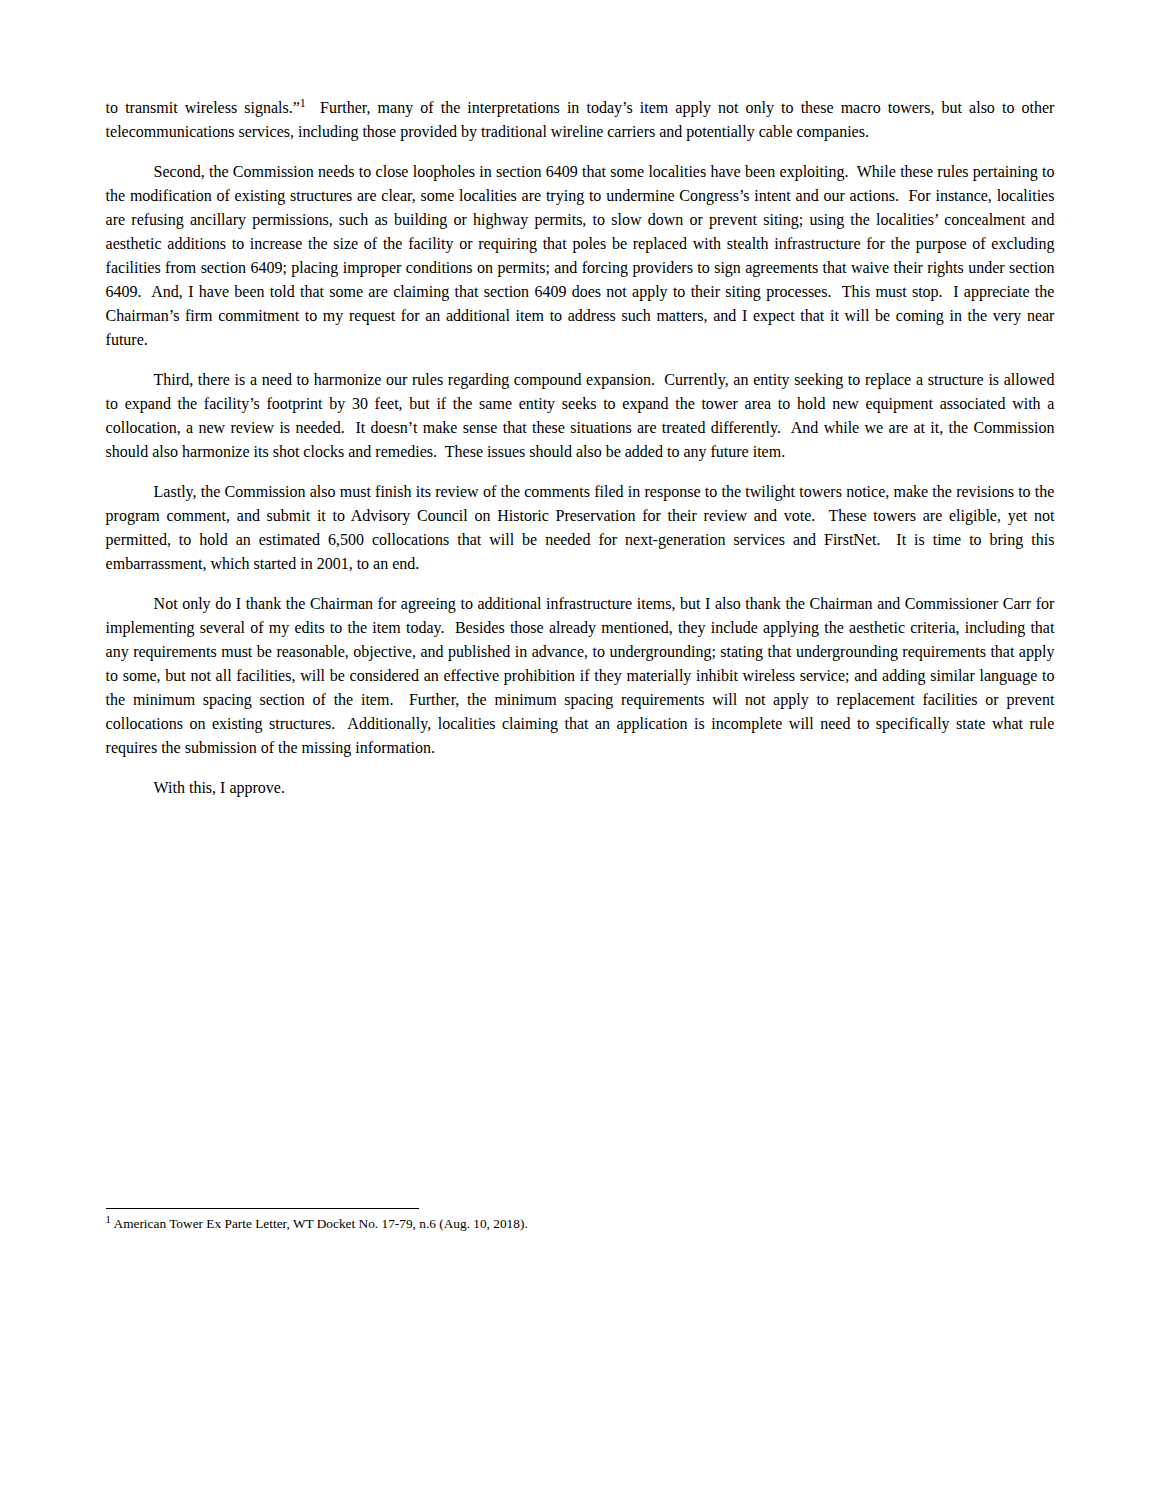to transmit wireless signals.”1 Further, many of the interpretations in today’s item apply not only to these macro towers, but also to other telecommunications services, including those provided by traditional wireline carriers and potentially cable companies.
Second, the Commission needs to close loopholes in section 6409 that some localities have been exploiting. While these rules pertaining to the modification of existing structures are clear, some localities are trying to undermine Congress’s intent and our actions. For instance, localities are refusing ancillary permissions, such as building or highway permits, to slow down or prevent siting; using the localities’ concealment and aesthetic additions to increase the size of the facility or requiring that poles be replaced with stealth infrastructure for the purpose of excluding facilities from section 6409; placing improper conditions on permits; and forcing providers to sign agreements that waive their rights under section 6409. And, I have been told that some are claiming that section 6409 does not apply to their siting processes. This must stop. I appreciate the Chairman’s firm commitment to my request for an additional item to address such matters, and I expect that it will be coming in the very near future.
Third, there is a need to harmonize our rules regarding compound expansion. Currently, an entity seeking to replace a structure is allowed to expand the facility’s footprint by 30 feet, but if the same entity seeks to expand the tower area to hold new equipment associated with a collocation, a new review is needed. It doesn’t make sense that these situations are treated differently. And while we are at it, the Commission should also harmonize its shot clocks and remedies. These issues should also be added to any future item.
Lastly, the Commission also must finish its review of the comments filed in response to the twilight towers notice, make the revisions to the program comment, and submit it to Advisory Council on Historic Preservation for their review and vote. These towers are eligible, yet not permitted, to hold an estimated 6,500 collocations that will be needed for next-generation services and FirstNet. It is time to bring this embarrassment, which started in 2001, to an end.
Not only do I thank the Chairman for agreeing to additional infrastructure items, but I also thank the Chairman and Commissioner Carr for implementing several of my edits to the item today. Besides those already mentioned, they include applying the aesthetic criteria, including that any requirements must be reasonable, objective, and published in advance, to undergrounding; stating that undergrounding requirements that apply to some, but not all facilities, will be considered an effective prohibition if they materially inhibit wireless service; and adding similar language to the minimum spacing section of the item. Further, the minimum spacing requirements will not apply to replacement facilities or prevent collocations on existing structures. Additionally, localities claiming that an application is incomplete will need to specifically state what rule requires the submission of the missing information.
With this, I approve.
1 American Tower Ex Parte Letter, WT Docket No. 17-79, n.6 (Aug. 10, 2018).